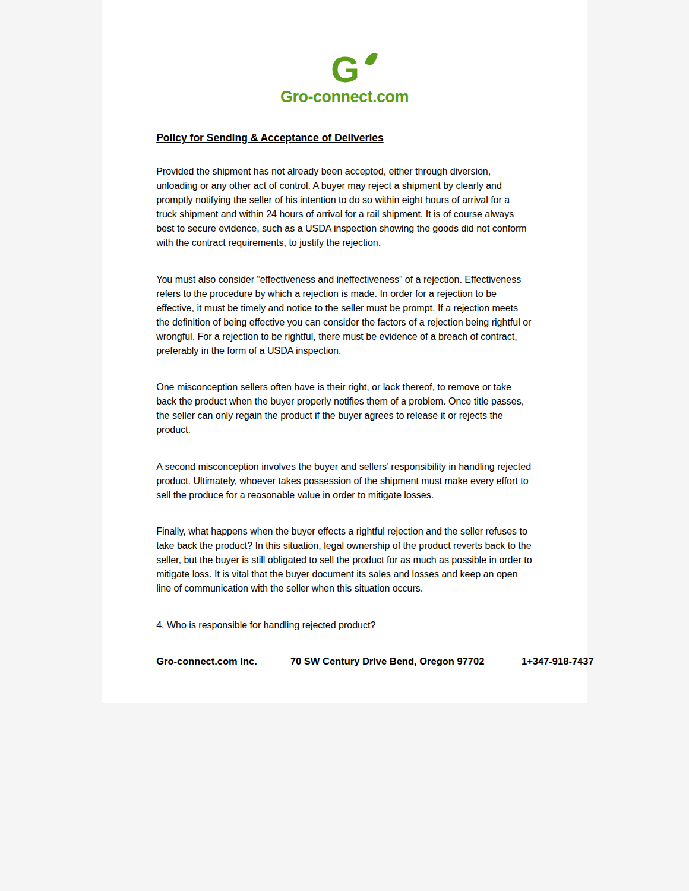G
Gro-connect.com
Policy for Sending & Acceptance of Deliveries
Provided the shipment has not already been accepted, either through diversion, unloading or any other act of control. A buyer may reject a shipment by clearly and promptly notifying the seller of his intention to do so within eight hours of arrival for a truck shipment and within 24 hours of arrival for a rail shipment. It is of course always best to secure evidence, such as a USDA inspection showing the goods did not conform with the contract requirements, to justify the rejection.
You must also consider “effectiveness and ineffectiveness” of a rejection. Effectiveness refers to the procedure by which a rejection is made. In order for a rejection to be effective, it must be timely and notice to the seller must be prompt. If a rejection meets the definition of being effective you can consider the factors of a rejection being rightful or wrongful. For a rejection to be rightful, there must be evidence of a breach of contract, preferably in the form of a USDA inspection.
One misconception sellers often have is their right, or lack thereof, to remove or take back the product when the buyer properly notifies them of a problem. Once title passes, the seller can only regain the product if the buyer agrees to release it or rejects the product.
A second misconception involves the buyer and sellers’ responsibility in handling rejected product. Ultimately, whoever takes possession of the shipment must make every effort to sell the produce for a reasonable value in order to mitigate losses.
Finally, what happens when the buyer effects a rightful rejection and the seller refuses to take back the product? In this situation, legal ownership of the product reverts back to the seller, but the buyer is still obligated to sell the product for as much as possible in order to mitigate loss. It is vital that the buyer document its sales and losses and keep an open line of communication with the seller when this situation occurs.
4. Who is responsible for handling rejected product?
Gro-connect.com Inc. 70 SW Century Drive Bend, Oregon 97702 1+347-918-7437